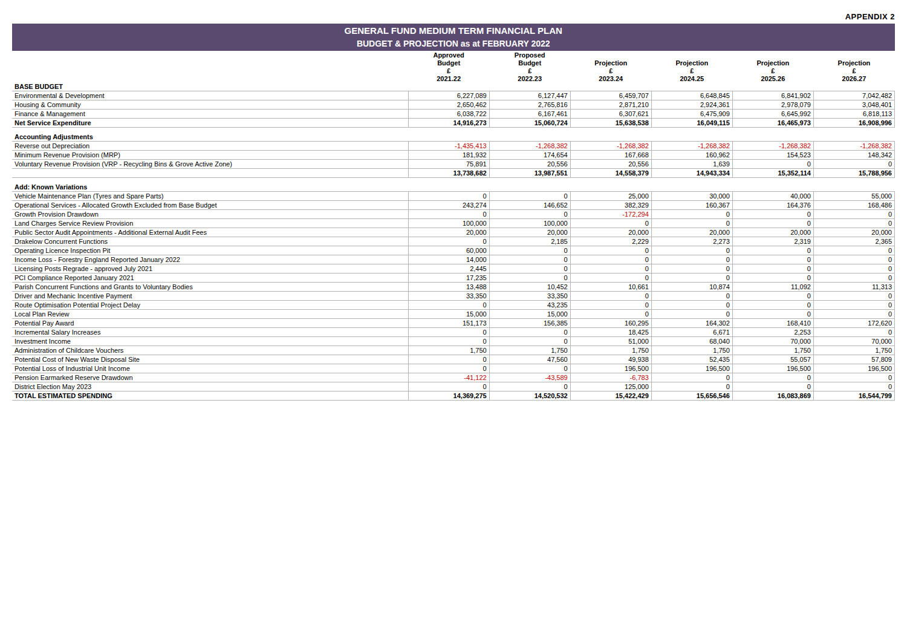APPENDIX 2
| GENERAL FUND MEDIUM TERM FINANCIAL PLAN |
| BUDGET & PROJECTION as at FEBRUARY 2022 |
| | Approved | Proposed | | | | |
| | Budget | Budget | Projection | Projection | Projection | Projection |
| | £ | £ | £ | £ | £ | £ |
| | 2021.22 | 2022.23 | 2023.24 | 2024.25 | 2025.26 | 2026.27 |
| BASE BUDGET | | | | | | |
| Environmental & Development | 6,227,089 | 6,127,447 | 6,459,707 | 6,648,845 | 6,841,902 | 7,042,482 |
| Housing & Community | 2,650,462 | 2,765,816 | 2,871,210 | 2,924,361 | 2,978,079 | 3,048,401 |
| Finance & Management | 6,038,722 | 6,167,461 | 6,307,621 | 6,475,909 | 6,645,992 | 6,818,113 |
| Net Service Expenditure | 14,916,273 | 15,060,724 | 15,638,538 | 16,049,115 | 16,465,973 | 16,908,996 |
| Accounting Adjustments | | | | | | |
| Reverse out Depreciation | -1,435,413 | -1,268,382 | -1,268,382 | -1,268,382 | -1,268,382 | -1,268,382 |
| Minimum Revenue Provision (MRP) | 181,932 | 174,654 | 167,668 | 160,962 | 154,523 | 148,342 |
| Voluntary Revenue Provision (VRP - Recycling Bins & Grove Active Zone) | 75,891 | 20,556 | 20,556 | 1,639 | 0 | 0 |
| | 13,738,682 | 13,987,551 | 14,558,379 | 14,943,334 | 15,352,114 | 15,788,956 |
| Add: Known Variations | | | | | | |
| Vehicle Maintenance Plan (Tyres and Spare Parts) | 0 | 0 | 25,000 | 30,000 | 40,000 | 55,000 |
| Operational Services - Allocated Growth Excluded from Base Budget | 243,274 | 146,652 | 382,329 | 160,367 | 164,376 | 168,486 |
| Growth Provision Drawdown | 0 | 0 | -172,294 | 0 | 0 | 0 |
| Land Charges Service Review Provision | 100,000 | 100,000 | 0 | 0 | 0 | 0 |
| Public Sector Audit Appointments - Additional External Audit Fees | 20,000 | 20,000 | 20,000 | 20,000 | 20,000 | 20,000 |
| Drakelow Concurrent Functions | 0 | 2,185 | 2,229 | 2,273 | 2,319 | 2,365 |
| Operating Licence Inspection Pit | 60,000 | 0 | 0 | 0 | 0 | 0 |
| Income Loss - Forestry England Reported January 2022 | 14,000 | 0 | 0 | 0 | 0 | 0 |
| Licensing Posts Regrade - approved July 2021 | 2,445 | 0 | 0 | 0 | 0 | 0 |
| PCI Compliance Reported January 2021 | 17,235 | 0 | 0 | 0 | 0 | 0 |
| Parish Concurrent Functions and Grants to Voluntary Bodies | 13,488 | 10,452 | 10,661 | 10,874 | 11,092 | 11,313 |
| Driver and Mechanic Incentive Payment | 33,350 | 33,350 | 0 | 0 | 0 | 0 |
| Route Optimisation Potential Project Delay | 0 | 43,235 | 0 | 0 | 0 | 0 |
| Local Plan Review | 15,000 | 15,000 | 0 | 0 | 0 | 0 |
| Potential Pay Award | 151,173 | 156,385 | 160,295 | 164,302 | 168,410 | 172,620 |
| Incremental Salary Increases | 0 | 0 | 18,425 | 6,671 | 2,253 | 0 |
| Investment Income | 0 | 0 | 51,000 | 68,040 | 70,000 | 70,000 |
| Administration of Childcare Vouchers | 1,750 | 1,750 | 1,750 | 1,750 | 1,750 | 1,750 |
| Potential Cost of New Waste Disposal Site | 0 | 47,560 | 49,938 | 52,435 | 55,057 | 57,809 |
| Potential Loss of Industrial Unit Income | 0 | 0 | 196,500 | 196,500 | 196,500 | 196,500 |
| Pension Earmarked Reserve Drawdown | -41,122 | -43,589 | -6,783 | 0 | 0 | 0 |
| District Election May 2023 | 0 | 0 | 125,000 | 0 | 0 | 0 |
| TOTAL ESTIMATED SPENDING | 14,369,275 | 14,520,532 | 15,422,429 | 15,656,546 | 16,083,869 | 16,544,799 |